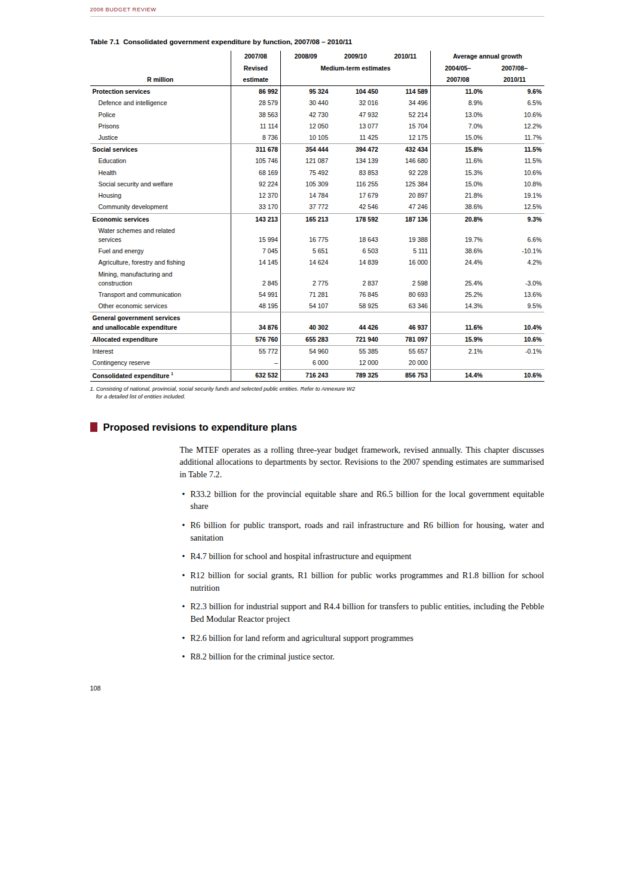2008 Budget Review
Table 7.1 Consolidated government expenditure by function, 2007/08 – 2010/11
| | 2007/08 | 2008/09 | 2009/10 | 2010/11 | Average annual growth |
| --- | --- | --- | --- | --- | --- |
| | Revised | Medium-term estimates | 2004/05– | 2007/08– |
| R million | estimate | | | | 2007/08 | 2010/11 |
| Protection services | 86 992 | 95 324 | 104 450 | 114 589 | 11.0% | 9.6% |
| Defence and intelligence | 28 579 | 30 440 | 32 016 | 34 496 | 8.9% | 6.5% |
| Police | 38 563 | 42 730 | 47 932 | 52 214 | 13.0% | 10.6% |
| Prisons | 11 114 | 12 050 | 13 077 | 15 704 | 7.0% | 12.2% |
| Justice | 8 736 | 10 105 | 11 425 | 12 175 | 15.0% | 11.7% |
| Social services | 311 678 | 354 444 | 394 472 | 432 434 | 15.8% | 11.5% |
| Education | 105 746 | 121 087 | 134 139 | 146 680 | 11.6% | 11.5% |
| Health | 68 169 | 75 492 | 83 853 | 92 228 | 15.3% | 10.6% |
| Social security and welfare | 92 224 | 105 309 | 116 255 | 125 384 | 15.0% | 10.8% |
| Housing | 12 370 | 14 784 | 17 679 | 20 897 | 21.8% | 19.1% |
| Community development | 33 170 | 37 772 | 42 546 | 47 246 | 38.6% | 12.5% |
| Economic services | 143 213 | 165 213 | 178 592 | 187 136 | 20.8% | 9.3% |
| Water schemes and related services | 15 994 | 16 775 | 18 643 | 19 388 | 19.7% | 6.6% |
| Fuel and energy | 7 045 | 5 651 | 6 503 | 5 111 | 38.6% | -10.1% |
| Agriculture, forestry and fishing | 14 145 | 14 624 | 14 839 | 16 000 | 24.4% | 4.2% |
| Mining, manufacturing and construction | 2 845 | 2 775 | 2 837 | 2 598 | 25.4% | -3.0% |
| Transport and communication | 54 991 | 71 281 | 76 845 | 80 693 | 25.2% | 13.6% |
| Other economic services | 48 195 | 54 107 | 58 925 | 63 346 | 14.3% | 9.5% |
| General government services and unallocable expenditure | 34 876 | 40 302 | 44 426 | 46 937 | 11.6% | 10.4% |
| Allocated expenditure | 576 760 | 655 283 | 721 940 | 781 097 | 15.9% | 10.6% |
| Interest | 55 772 | 54 960 | 55 385 | 55 657 | 2.1% | -0.1% |
| Contingency reserve | – | 6 000 | 12 000 | 20 000 | | |
| Consolidated expenditure 1 | 632 532 | 716 243 | 789 325 | 856 753 | 14.4% | 10.6% |
1. Consisting of national, provincial, social security funds and selected public entities. Refer to Annexure W2
for a detailed list of entities included.
Proposed revisions to expenditure plans
The MTEF operates as a rolling three-year budget framework, revised annually. This chapter discusses additional allocations to departments by sector. Revisions to the 2007 spending estimates are summarised in Table 7.2.
R33.2 billion for the provincial equitable share and R6.5 billion for the local government equitable share
R6 billion for public transport, roads and rail infrastructure and R6 billion for housing, water and sanitation
R4.7 billion for school and hospital infrastructure and equipment
R12 billion for social grants, R1 billion for public works programmes and R1.8 billion for school nutrition
R2.3 billion for industrial support and R4.4 billion for transfers to public entities, including the Pebble Bed Modular Reactor project
R2.6 billion for land reform and agricultural support programmes
R8.2 billion for the criminal justice sector.
108